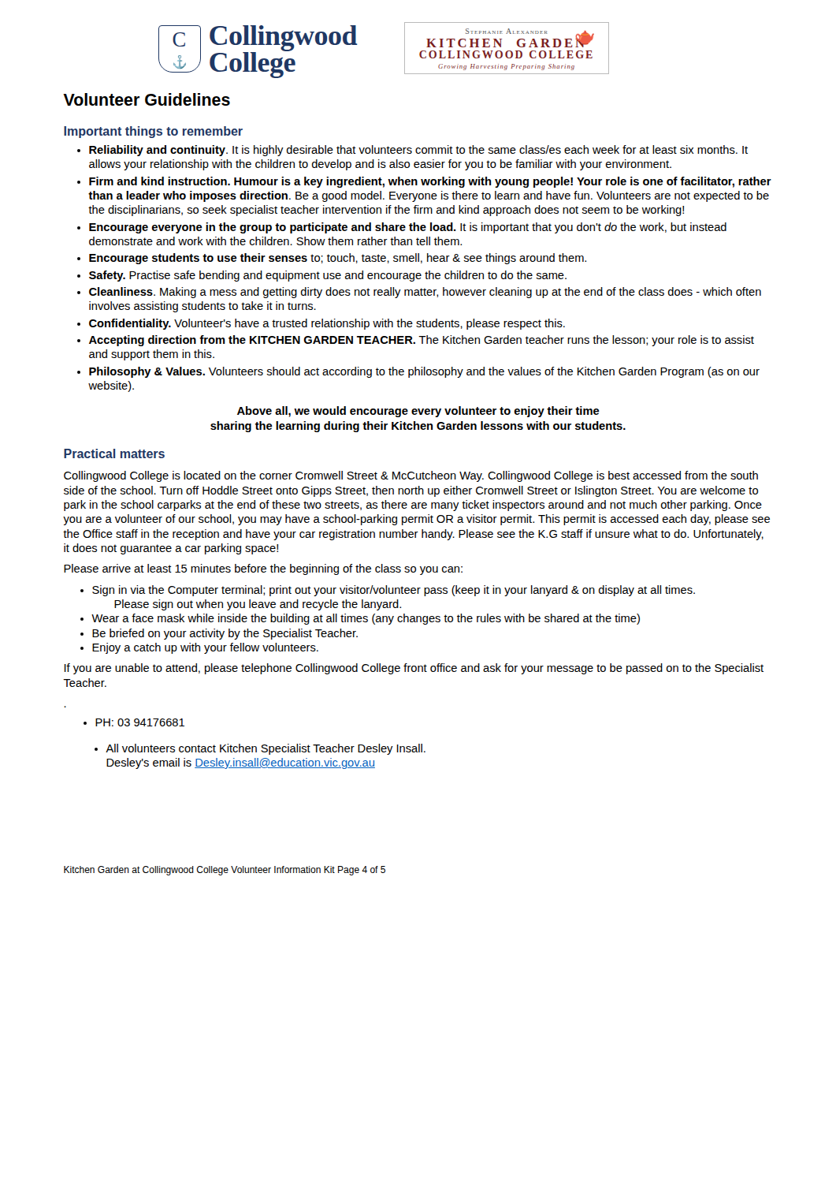Collingwood
College
🫖
Stephanie Alexander
KITCHEN GARDEN
COLLINGWOOD COLLEGE
Growing Harvesting Preparing Sharing
Volunteer Guidelines
Important things to remember
Reliability and continuity. It is highly desirable that volunteers commit to the same class/es each week for at least six months. It allows your relationship with the children to develop and is also easier for you to be familiar with your environment.
Firm and kind instruction. Humour is a key ingredient, when working with young people! Your role is one of facilitator, rather than a leader who imposes direction. Be a good model. Everyone is there to learn and have fun. Volunteers are not expected to be the disciplinarians, so seek specialist teacher intervention if the firm and kind approach does not seem to be working!
Encourage everyone in the group to participate and share the load. It is important that you don't do the work, but instead demonstrate and work with the children. Show them rather than tell them.
Encourage students to use their senses to; touch, taste, smell, hear & see things around them.
Safety. Practise safe bending and equipment use and encourage the children to do the same.
Cleanliness. Making a mess and getting dirty does not really matter, however cleaning up at the end of the class does - which often involves assisting students to take it in turns.
Confidentiality. Volunteer's have a trusted relationship with the students, please respect this.
Accepting direction from the KITCHEN GARDEN TEACHER. The Kitchen Garden teacher runs the lesson; your role is to assist and support them in this.
Philosophy & Values. Volunteers should act according to the philosophy and the values of the Kitchen Garden Program (as on our website).
Above all, we would encourage every volunteer to enjoy their time
sharing the learning during their Kitchen Garden lessons with our students.
Practical matters
Collingwood College is located on the corner Cromwell Street & McCutcheon Way. Collingwood College is best accessed from the south side of the school. Turn off Hoddle Street onto Gipps Street, then north up either Cromwell Street or Islington Street. You are welcome to park in the school carparks at the end of these two streets, as there are many ticket inspectors around and not much other parking. Once you are a volunteer of our school, you may have a school-parking permit OR a visitor permit. This permit is accessed each day, please see the Office staff in the reception and have your car registration number handy. Please see the K.G staff if unsure what to do. Unfortunately, it does not guarantee a car parking space!
Please arrive at least 15 minutes before the beginning of the class so you can:
Sign in via the Computer terminal; print out your visitor/volunteer pass (keep it in your lanyard & on display at all times.
Please sign out when you leave and recycle the lanyard.
Wear a face mask while inside the building at all times (any changes to the rules with be shared at the time)
Be briefed on your activity by the Specialist Teacher.
Enjoy a catch up with your fellow volunteers.
If you are unable to attend, please telephone Collingwood College front office and ask for your message to be passed on to the Specialist Teacher.
.
PH: 03 94176681
All volunteers contact Kitchen Specialist Teacher Desley Insall.
Desley's email is Desley.insall@education.vic.gov.au
Kitchen Garden at Collingwood College Volunteer Information Kit Page 4 of 5